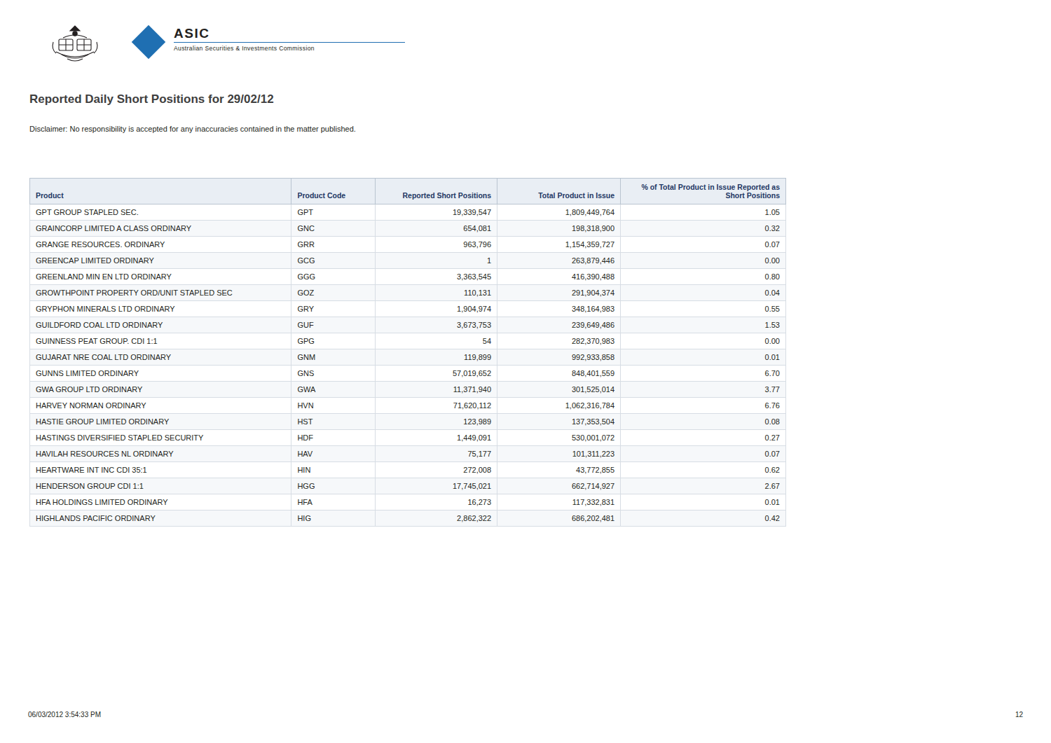ASIC
Australian Securities & Investments Commission
Reported Daily Short Positions for 29/02/12
Disclaimer: No responsibility is accepted for any inaccuracies contained in the matter published.
| Product | Product Code | Reported Short Positions | Total Product in Issue | % of Total Product in Issue Reported as Short Positions |
| --- | --- | --- | --- | --- |
| GPT GROUP STAPLED SEC. | GPT | 19,339,547 | 1,809,449,764 | 1.05 |
| GRAINCORP LIMITED A CLASS ORDINARY | GNC | 654,081 | 198,318,900 | 0.32 |
| GRANGE RESOURCES. ORDINARY | GRR | 963,796 | 1,154,359,727 | 0.07 |
| GREENCAP LIMITED ORDINARY | GCG | 1 | 263,879,446 | 0.00 |
| GREENLAND MIN EN LTD ORDINARY | GGG | 3,363,545 | 416,390,488 | 0.80 |
| GROWTHPOINT PROPERTY ORD/UNIT STAPLED SEC | GOZ | 110,131 | 291,904,374 | 0.04 |
| GRYPHON MINERALS LTD ORDINARY | GRY | 1,904,974 | 348,164,983 | 0.55 |
| GUILDFORD COAL LTD ORDINARY | GUF | 3,673,753 | 239,649,486 | 1.53 |
| GUINNESS PEAT GROUP. CDI 1:1 | GPG | 54 | 282,370,983 | 0.00 |
| GUJARAT NRE COAL LTD ORDINARY | GNM | 119,899 | 992,933,858 | 0.01 |
| GUNNS LIMITED ORDINARY | GNS | 57,019,652 | 848,401,559 | 6.70 |
| GWA GROUP LTD ORDINARY | GWA | 11,371,940 | 301,525,014 | 3.77 |
| HARVEY NORMAN ORDINARY | HVN | 71,620,112 | 1,062,316,784 | 6.76 |
| HASTIE GROUP LIMITED ORDINARY | HST | 123,989 | 137,353,504 | 0.08 |
| HASTINGS DIVERSIFIED STAPLED SECURITY | HDF | 1,449,091 | 530,001,072 | 0.27 |
| HAVILAH RESOURCES NL ORDINARY | HAV | 75,177 | 101,311,223 | 0.07 |
| HEARTWARE INT INC CDI 35:1 | HIN | 272,008 | 43,772,855 | 0.62 |
| HENDERSON GROUP CDI 1:1 | HGG | 17,745,021 | 662,714,927 | 2.67 |
| HFA HOLDINGS LIMITED ORDINARY | HFA | 16,273 | 117,332,831 | 0.01 |
| HIGHLANDS PACIFIC ORDINARY | HIG | 2,862,322 | 686,202,481 | 0.42 |
06/03/2012 3:54:33 PM 12